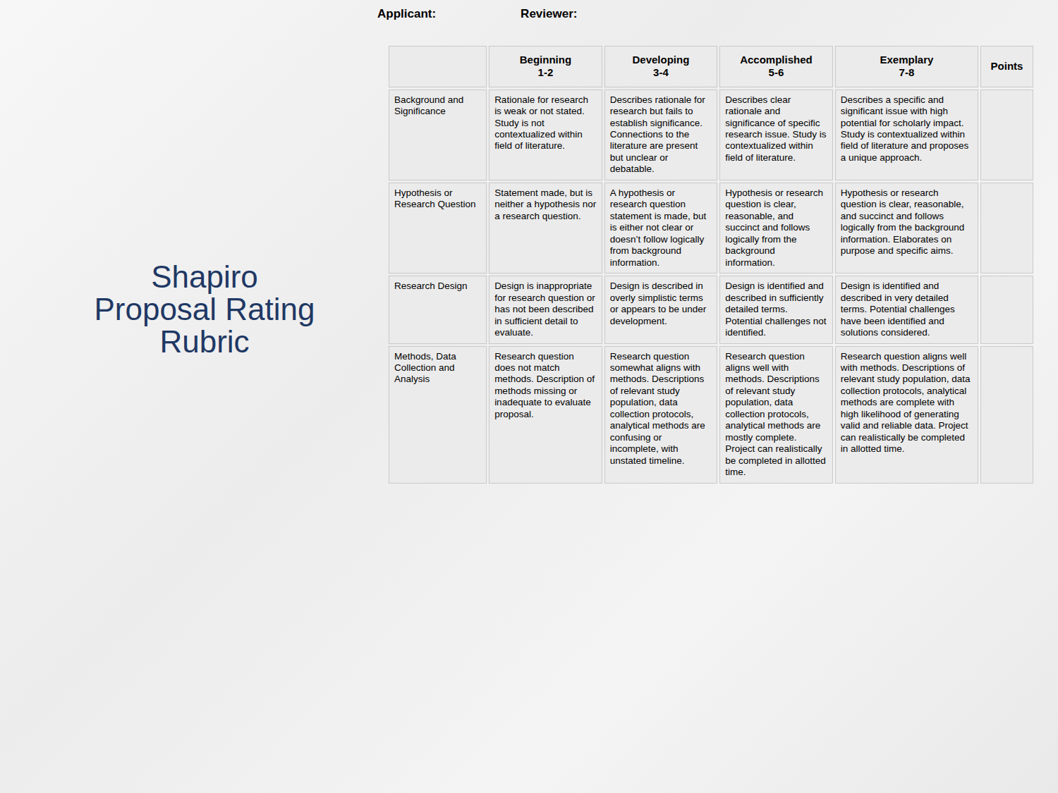Applicant:Reviewer:
Shapiro
Proposal Rating
Rubric
| | Beginning 1-2 | Developing 3-4 | Accomplished 5-6 | Exemplary 7-8 | Points |
| --- | --- | --- | --- | --- | --- |
| Background and Significance | Rationale for research is weak or not stated. Study is not contextualized within field of literature. | Describes rationale for research but fails to establish significance. Connections to the literature are present but unclear or debatable. | Describes clear rationale and significance of specific research issue. Study is contextualized within field of literature. | Describes a specific and significant issue with high potential for scholarly impact. Study is contextualized within field of literature and proposes a unique approach. | |
| Hypothesis or Research Question | Statement made, but is neither a hypothesis nor a research question. | A hypothesis or research question statement is made, but is either not clear or doesn’t follow logically from background information. | Hypothesis or research question is clear, reasonable, and succinct and follows logically from the background information. | Hypothesis or research question is clear, reasonable, and succinct and follows logically from the background information. Elaborates on purpose and specific aims. | |
| Research Design | Design is inappropriate for research question or has not been described in sufficient detail to evaluate. | Design is described in overly simplistic terms or appears to be under development. | Design is identified and described in sufficiently detailed terms. Potential challenges not identified. | Design is identified and described in very detailed terms. Potential challenges have been identified and solutions considered. | |
| Methods, Data Collection and Analysis | Research question does not match methods. Description of methods missing or inadequate to evaluate proposal. | Research question somewhat aligns with methods. Descriptions of relevant study population, data collection protocols, analytical methods are confusing or incomplete, with unstated timeline. | Research question aligns well with methods. Descriptions of relevant study population, data collection protocols, analytical methods are mostly complete. Project can realistically be completed in allotted time. | Research question aligns well with methods. Descriptions of relevant study population, data collection protocols, analytical methods are complete with high likelihood of generating valid and reliable data. Project can realistically be completed in allotted time. | |